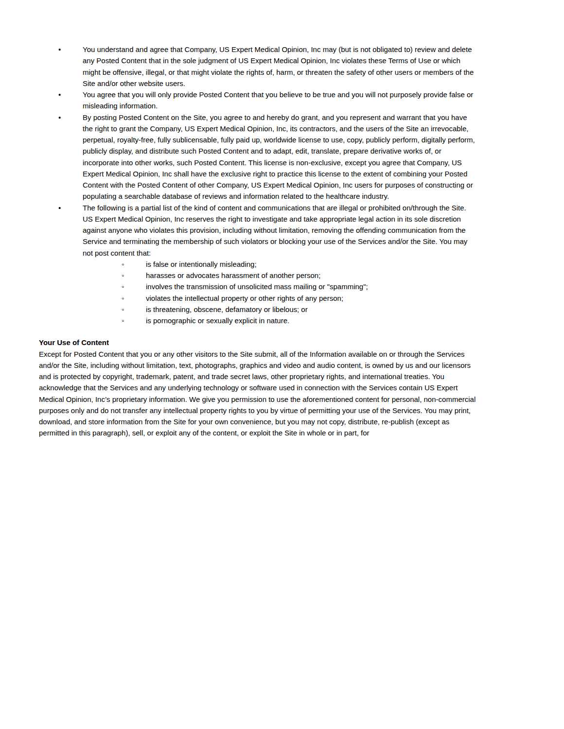You understand and agree that Company, US Expert Medical Opinion, Inc may (but is not obligated to) review and delete any Posted Content that in the sole judgment of US Expert Medical Opinion, Inc violates these Terms of Use or which might be offensive, illegal, or that might violate the rights of, harm, or threaten the safety of other users or members of the Site and/or other website users.
You agree that you will only provide Posted Content that you believe to be true and you will not purposely provide false or misleading information.
By posting Posted Content on the Site, you agree to and hereby do grant, and you represent and warrant that you have the right to grant the Company, US Expert Medical Opinion, Inc, its contractors, and the users of the Site an irrevocable, perpetual, royalty-free, fully sublicensable, fully paid up, worldwide license to use, copy, publicly perform, digitally perform, publicly display, and distribute such Posted Content and to adapt, edit, translate, prepare derivative works of, or incorporate into other works, such Posted Content. This license is non-exclusive, except you agree that Company, US Expert Medical Opinion, Inc shall have the exclusive right to practice this license to the extent of combining your Posted Content with the Posted Content of other Company, US Expert Medical Opinion, Inc users for purposes of constructing or populating a searchable database of reviews and information related to the healthcare industry.
The following is a partial list of the kind of content and communications that are illegal or prohibited on/through the Site. US Expert Medical Opinion, Inc reserves the right to investigate and take appropriate legal action in its sole discretion against anyone who violates this provision, including without limitation, removing the offending communication from the Service and terminating the membership of such violators or blocking your use of the Services and/or the Site. You may not post content that:
is false or intentionally misleading;
harasses or advocates harassment of another person;
involves the transmission of unsolicited mass mailing or "spamming";
violates the intellectual property or other rights of any person;
is threatening, obscene, defamatory or libelous; or
is pornographic or sexually explicit in nature.
Your Use of Content
Except for Posted Content that you or any other visitors to the Site submit, all of the Information available on or through the Services and/or the Site, including without limitation, text, photographs, graphics and video and audio content, is owned by us and our licensors and is protected by copyright, trademark, patent, and trade secret laws, other proprietary rights, and international treaties. You acknowledge that the Services and any underlying technology or software used in connection with the Services contain US Expert Medical Opinion, Inc’s proprietary information. We give you permission to use the aforementioned content for personal, non-commercial purposes only and do not transfer any intellectual property rights to you by virtue of permitting your use of the Services. You may print, download, and store information from the Site for your own convenience, but you may not copy, distribute, re-publish (except as permitted in this paragraph), sell, or exploit any of the content, or exploit the Site in whole or in part, for